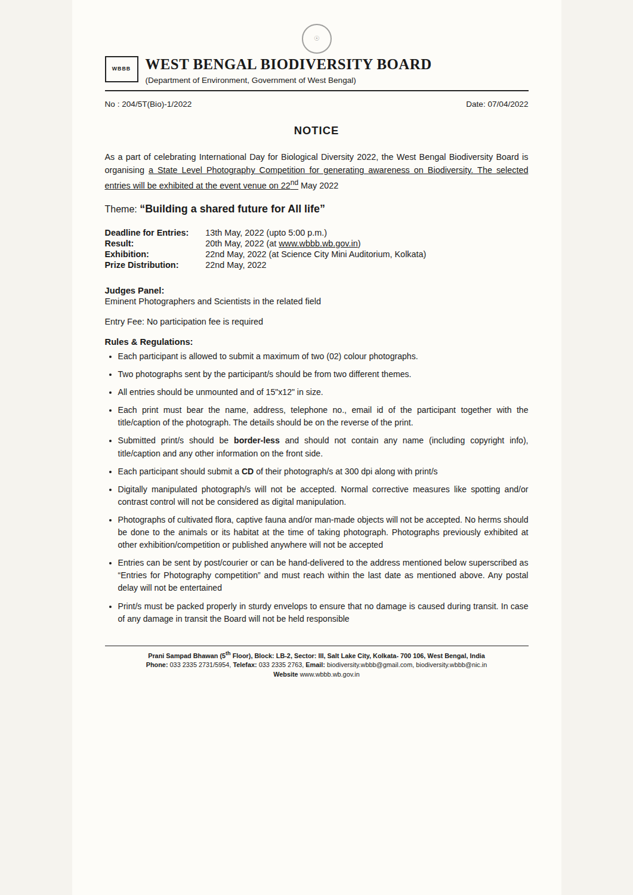☉
WBBB
WEST BENGAL BIODIVERSITY BOARD
(Department of Environment, Government of West Bengal)
No : 204/5T(Bio)-1/2022 Date: 07/04/2022
NOTICE
As a part of celebrating International Day for Biological Diversity 2022, the West Bengal Biodiversity Board is organising a State Level Photography Competition for generating awareness on Biodiversity. The selected entries will be exhibited at the event venue on 22nd May 2022
Theme: “Building a shared future for All life”
| Deadline for Entries: | 13th May, 2022 (upto 5:00 p.m.) |
| Result: | 20th May, 2022 (at www.wbbb.wb.gov.in ) |
| Exhibition: | 22nd May, 2022 (at Science City Mini Auditorium, Kolkata) |
| Prize Distribution: | 22nd May, 2022 |
Judges Panel:
Eminent Photographers and Scientists in the related field
Entry Fee: No participation fee is required
Rules & Regulations:
Each participant is allowed to submit a maximum of two (02) colour photographs.
Two photographs sent by the participant/s should be from two different themes.
All entries should be unmounted and of 15"x12" in size.
Each print must bear the name, address, telephone no., email id of the participant together with the title/caption of the photograph. The details should be on the reverse of the print.
Submitted print/s should be border-less and should not contain any name (including copyright info), title/caption and any other information on the front side.
Each participant should submit a CD of their photograph/s at 300 dpi along with print/s
Digitally manipulated photograph/s will not be accepted. Normal corrective measures like spotting and/or contrast control will not be considered as digital manipulation.
Photographs of cultivated flora, captive fauna and/or man-made objects will not be accepted. No herms should be done to the animals or its habitat at the time of taking photograph. Photographs previously exhibited at other exhibition/competition or published anywhere will not be accepted
Entries can be sent by post/courier or can be hand-delivered to the address mentioned below superscribed as “Entries for Photography competition” and must reach within the last date as mentioned above. Any postal delay will not be entertained
Print/s must be packed properly in sturdy envelops to ensure that no damage is caused during transit. In case of any damage in transit the Board will not be held responsible
Prani Sampad Bhawan (5th Floor), Block: LB-2, Sector: III, Salt Lake City, Kolkata- 700 106, West Bengal, India
Phone: 033 2335 2731/5954, Telefax: 033 2335 2763, Email: biodiversity.wbbb@gmail.com, biodiversity.wbbb@nic.in
Website www.wbbb.wb.gov.in